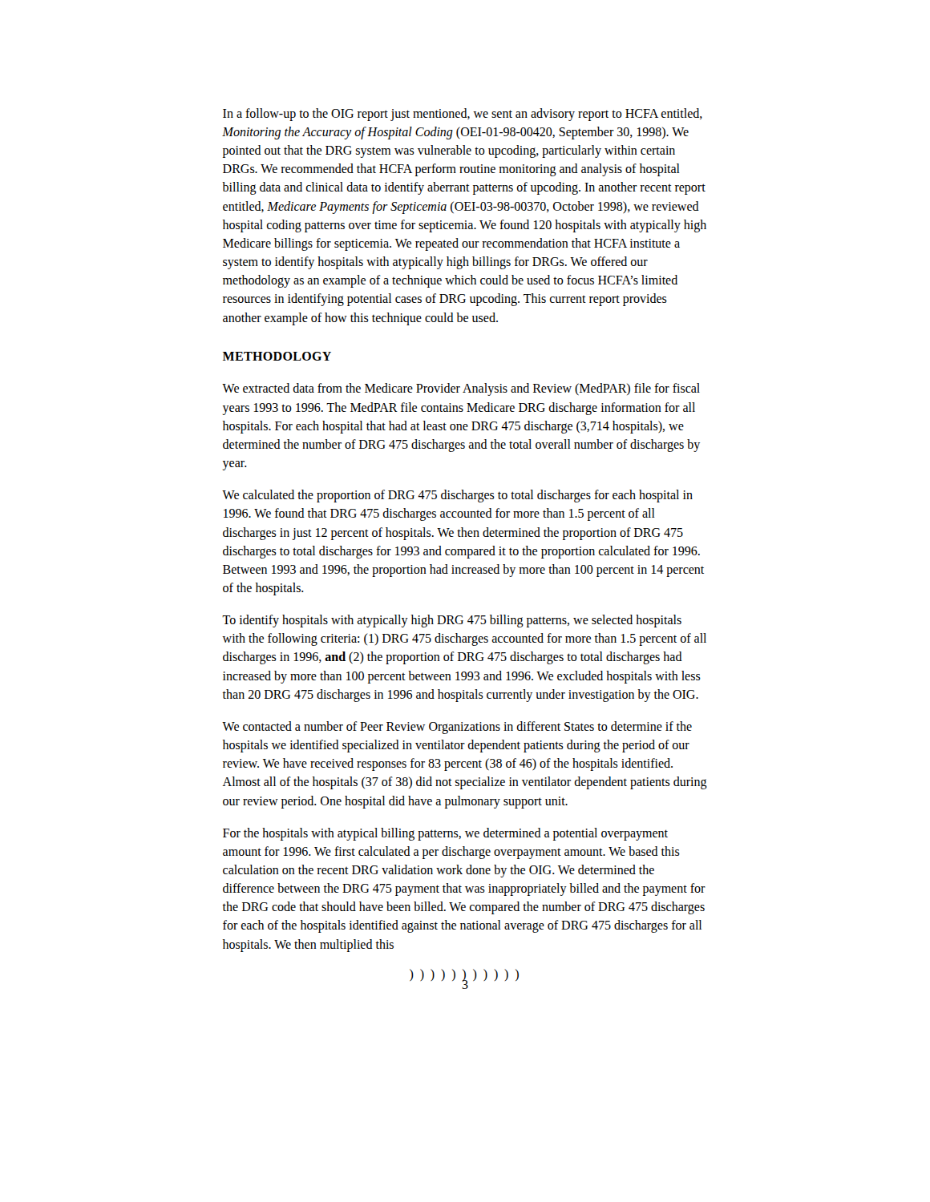In a follow-up to the OIG report just mentioned, we sent an advisory report to HCFA entitled, Monitoring the Accuracy of Hospital Coding (OEI-01-98-00420, September 30, 1998). We pointed out that the DRG system was vulnerable to upcoding, particularly within certain DRGs. We recommended that HCFA perform routine monitoring and analysis of hospital billing data and clinical data to identify aberrant patterns of upcoding. In another recent report entitled, Medicare Payments for Septicemia (OEI-03-98-00370, October 1998), we reviewed hospital coding patterns over time for septicemia. We found 120 hospitals with atypically high Medicare billings for septicemia. We repeated our recommendation that HCFA institute a system to identify hospitals with atypically high billings for DRGs. We offered our methodology as an example of a technique which could be used to focus HCFA’s limited resources in identifying potential cases of DRG upcoding. This current report provides another example of how this technique could be used.
METHODOLOGY
We extracted data from the Medicare Provider Analysis and Review (MedPAR) file for fiscal years 1993 to 1996. The MedPAR file contains Medicare DRG discharge information for all hospitals. For each hospital that had at least one DRG 475 discharge (3,714 hospitals), we determined the number of DRG 475 discharges and the total overall number of discharges by year.
We calculated the proportion of DRG 475 discharges to total discharges for each hospital in 1996. We found that DRG 475 discharges accounted for more than 1.5 percent of all discharges in just 12 percent of hospitals. We then determined the proportion of DRG 475 discharges to total discharges for 1993 and compared it to the proportion calculated for 1996. Between 1993 and 1996, the proportion had increased by more than 100 percent in 14 percent of the hospitals.
To identify hospitals with atypically high DRG 475 billing patterns, we selected hospitals with the following criteria: (1) DRG 475 discharges accounted for more than 1.5 percent of all discharges in 1996, and (2) the proportion of DRG 475 discharges to total discharges had increased by more than 100 percent between 1993 and 1996. We excluded hospitals with less than 20 DRG 475 discharges in 1996 and hospitals currently under investigation by the OIG.
We contacted a number of Peer Review Organizations in different States to determine if the hospitals we identified specialized in ventilator dependent patients during the period of our review. We have received responses for 83 percent (38 of 46) of the hospitals identified. Almost all of the hospitals (37 of 38) did not specialize in ventilator dependent patients during our review period. One hospital did have a pulmonary support unit.
For the hospitals with atypical billing patterns, we determined a potential overpayment amount for 1996. We first calculated a per discharge overpayment amount. We based this calculation on the recent DRG validation work done by the OIG. We determined the difference between the DRG 475 payment that was inappropriately billed and the payment for the DRG code that should have been billed. We compared the number of DRG 475 discharges for each of the hospitals identified against the national average of DRG 475 discharges for all hospitals. We then multiplied this
) ) ) ) ) ) ) ) ) ) ) 3